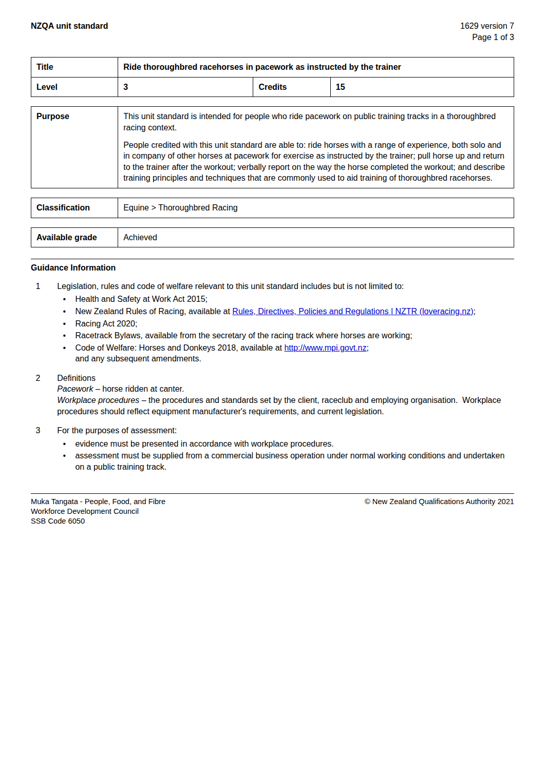NZQA unit standard
1629 version 7
Page 1 of 3
| Title | Ride thoroughbred racehorses in pacework as instructed by the trainer |
| Level | 3 | Credits | 15 |
| Purpose | This unit standard is intended for people who ride pacework on public training tracks in a thoroughbred racing context. People credited with this unit standard are able to: ride horses with a range of experience, both solo and in company of other horses at pacework for exercise as instructed by the trainer; pull horse up and return to the trainer after the workout; verbally report on the way the horse completed the workout; and describe training principles and techniques that are commonly used to aid training of thoroughbred racehorses. |
| Classification | Equine > Thoroughbred Racing |
| Available grade | Achieved |
Guidance Information
Legislation, rules and code of welfare relevant to this unit standard includes but is not limited to:
Health and Safety at Work Act 2015;
New Zealand Rules of Racing, available at Rules, Directives, Policies and Regulations | NZTR (loveracing.nz);
Racing Act 2020;
Racetrack Bylaws, available from the secretary of the racing track where horses are working;
Code of Welfare: Horses and Donkeys 2018, available at http://www.mpi.govt.nz;
and any subsequent amendments.
Definitions
Pacework – horse ridden at canter.
Workplace procedures – the procedures and standards set by the client, raceclub and employing organisation. Workplace procedures should reflect equipment manufacturer's requirements, and current legislation.
For the purposes of assessment:
evidence must be presented in accordance with workplace procedures.
assessment must be supplied from a commercial business operation under normal working conditions and undertaken on a public training track.
Muka Tangata - People, Food, and Fibre
Workforce Development Council
SSB Code 6050
© New Zealand Qualifications Authority 2021